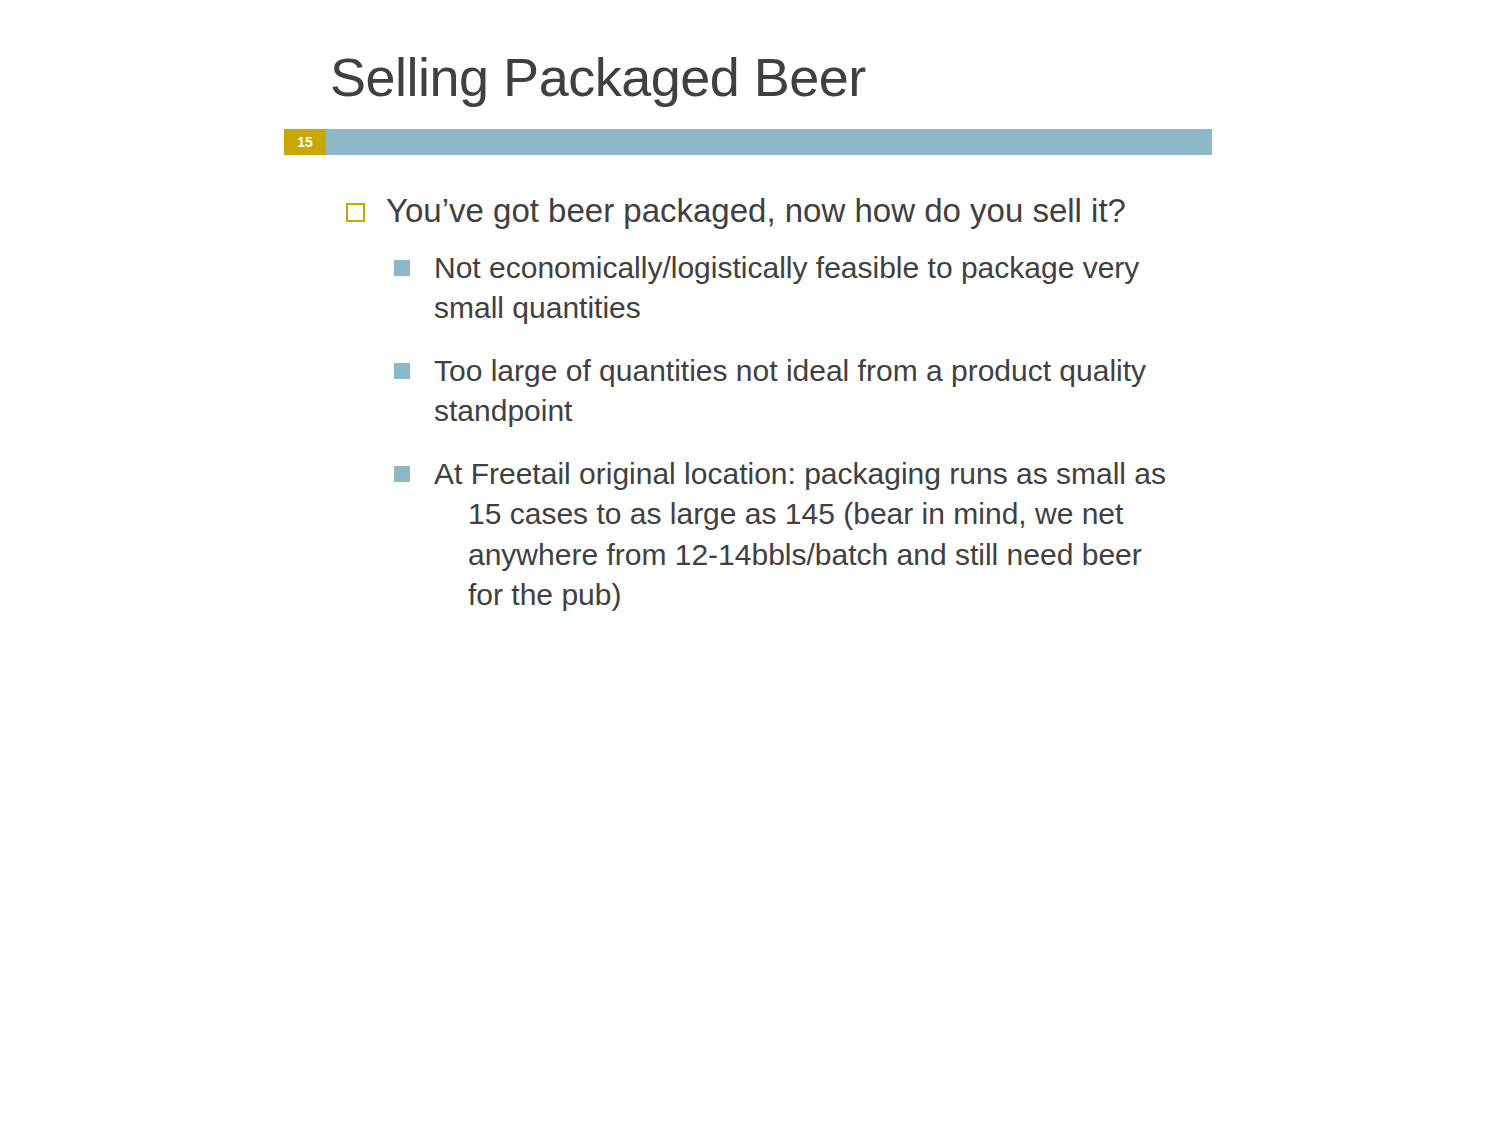Selling Packaged Beer
15
You’ve got beer packaged, now how do you sell it?
Not economically/logistically feasible to package very small quantities
Too large of quantities not ideal from a product quality standpoint
At Freetail original location: packaging runs as small as 15 cases to as large as 145 (bear in mind, we net anywhere from 12-14bbls/batch and still need beer for the pub)